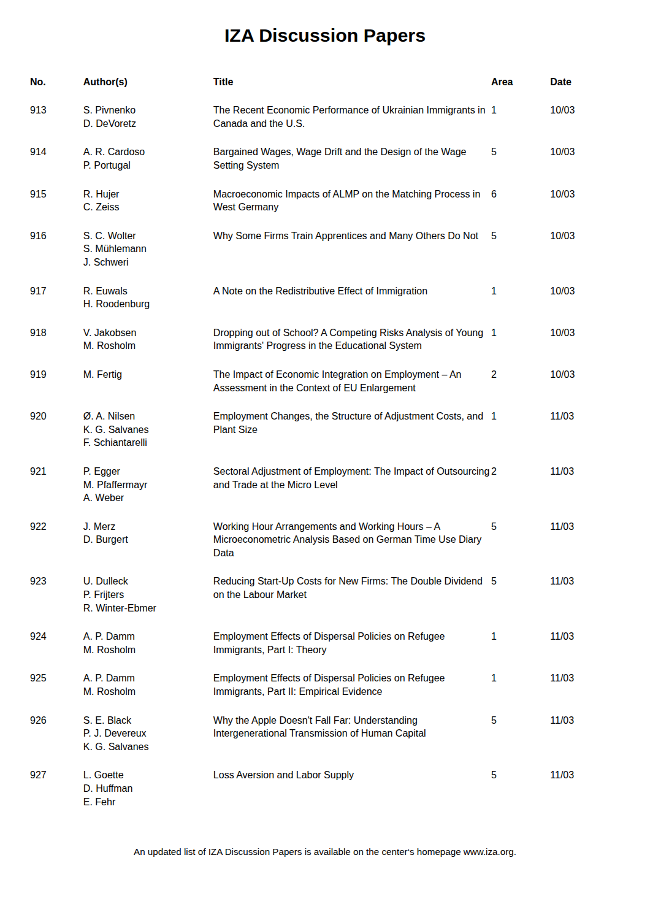IZA Discussion Papers
| No. | Author(s) | Title | Area | Date |
| --- | --- | --- | --- | --- |
| 913 | S. Pivnenko D. DeVoretz | The Recent Economic Performance of Ukrainian Immigrants in Canada and the U.S. | 1 | 10/03 |
| 914 | A. R. Cardoso P. Portugal | Bargained Wages, Wage Drift and the Design of the Wage Setting System | 5 | 10/03 |
| 915 | R. Hujer C. Zeiss | Macroeconomic Impacts of ALMP on the Matching Process in West Germany | 6 | 10/03 |
| 916 | S. C. Wolter S. Mühlemann J. Schweri | Why Some Firms Train Apprentices and Many Others Do Not | 5 | 10/03 |
| 917 | R. Euwals H. Roodenburg | A Note on the Redistributive Effect of Immigration | 1 | 10/03 |
| 918 | V. Jakobsen M. Rosholm | Dropping out of School? A Competing Risks Analysis of Young Immigrants' Progress in the Educational System | 1 | 10/03 |
| 919 | M. Fertig | The Impact of Economic Integration on Employment – An Assessment in the Context of EU Enlargement | 2 | 10/03 |
| 920 | Ø. A. Nilsen K. G. Salvanes F. Schiantarelli | Employment Changes, the Structure of Adjustment Costs, and Plant Size | 1 | 11/03 |
| 921 | P. Egger M. Pfaffermayr A. Weber | Sectoral Adjustment of Employment: The Impact of Outsourcing and Trade at the Micro Level | 2 | 11/03 |
| 922 | J. Merz D. Burgert | Working Hour Arrangements and Working Hours – A Microeconometric Analysis Based on German Time Use Diary Data | 5 | 11/03 |
| 923 | U. Dulleck P. Frijters R. Winter-Ebmer | Reducing Start-Up Costs for New Firms: The Double Dividend on the Labour Market | 5 | 11/03 |
| 924 | A. P. Damm M. Rosholm | Employment Effects of Dispersal Policies on Refugee Immigrants, Part I: Theory | 1 | 11/03 |
| 925 | A. P. Damm M. Rosholm | Employment Effects of Dispersal Policies on Refugee Immigrants, Part II: Empirical Evidence | 1 | 11/03 |
| 926 | S. E. Black P. J. Devereux K. G. Salvanes | Why the Apple Doesn't Fall Far: Understanding Intergenerational Transmission of Human Capital | 5 | 11/03 |
| 927 | L. Goette D. Huffman E. Fehr | Loss Aversion and Labor Supply | 5 | 11/03 |
An updated list of IZA Discussion Papers is available on the center‘s homepage www.iza.org.